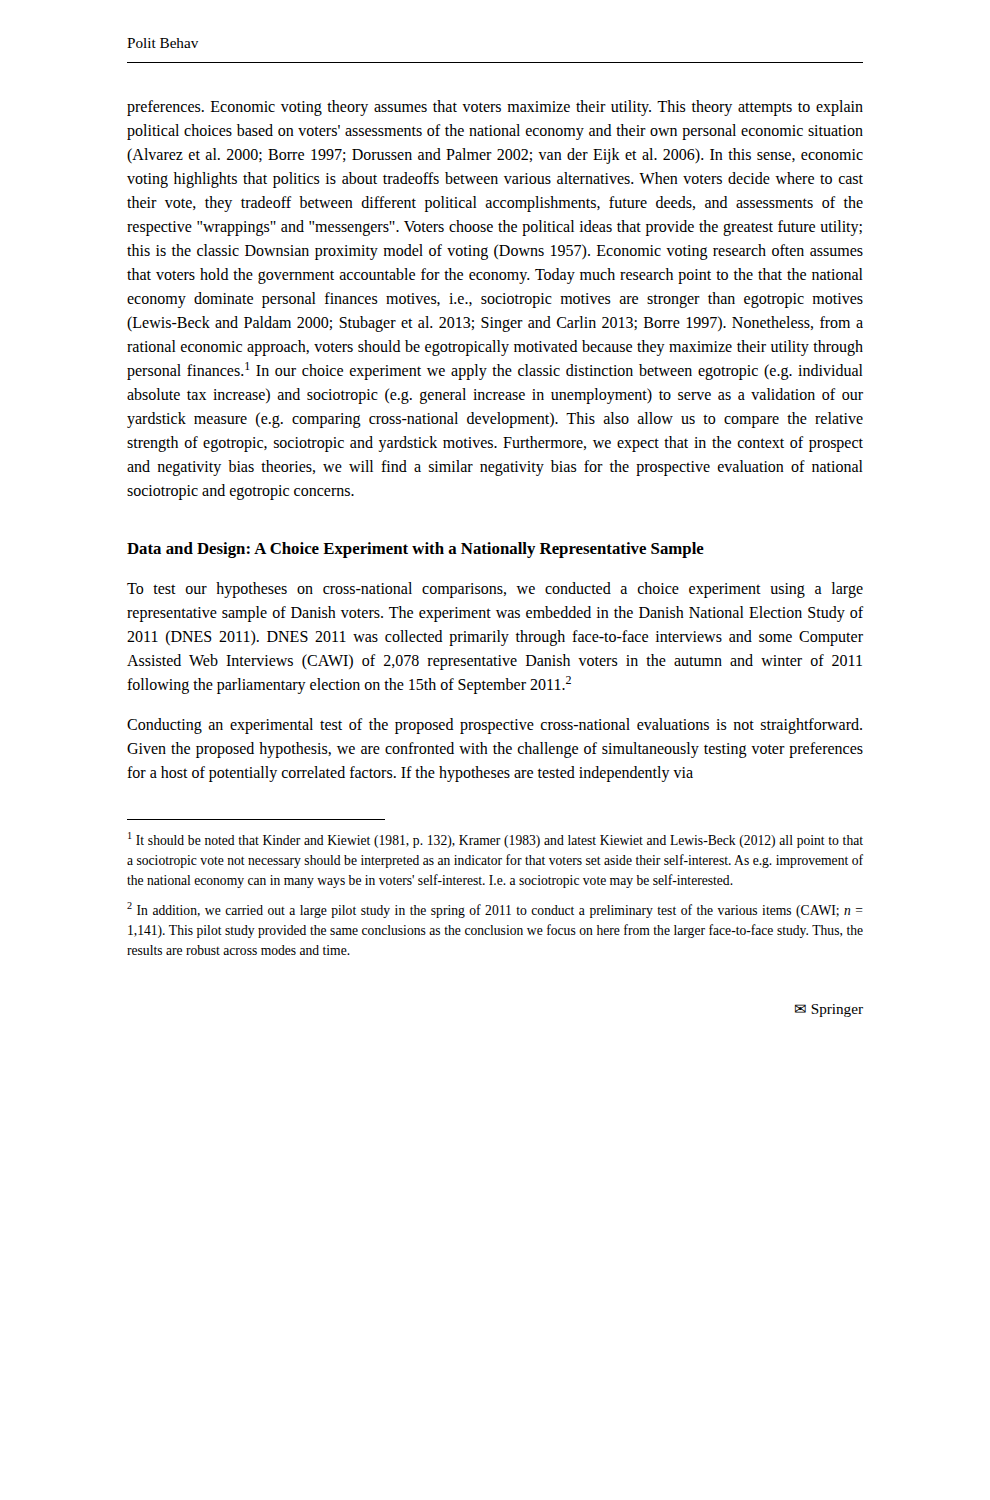Polit Behav
preferences. Economic voting theory assumes that voters maximize their utility. This theory attempts to explain political choices based on voters' assessments of the national economy and their own personal economic situation (Alvarez et al. 2000; Borre 1997; Dorussen and Palmer 2002; van der Eijk et al. 2006). In this sense, economic voting highlights that politics is about tradeoffs between various alternatives. When voters decide where to cast their vote, they tradeoff between different political accomplishments, future deeds, and assessments of the respective "wrappings" and "messengers". Voters choose the political ideas that provide the greatest future utility; this is the classic Downsian proximity model of voting (Downs 1957). Economic voting research often assumes that voters hold the government accountable for the economy. Today much research point to the that the national economy dominate personal finances motives, i.e., sociotropic motives are stronger than egotropic motives (Lewis-Beck and Paldam 2000; Stubager et al. 2013; Singer and Carlin 2013; Borre 1997). Nonetheless, from a rational economic approach, voters should be egotropically motivated because they maximize their utility through personal finances.1 In our choice experiment we apply the classic distinction between egotropic (e.g. individual absolute tax increase) and sociotropic (e.g. general increase in unemployment) to serve as a validation of our yardstick measure (e.g. comparing cross-national development). This also allow us to compare the relative strength of egotropic, sociotropic and yardstick motives. Furthermore, we expect that in the context of prospect and negativity bias theories, we will find a similar negativity bias for the prospective evaluation of national sociotropic and egotropic concerns.
Data and Design: A Choice Experiment with a Nationally Representative Sample
To test our hypotheses on cross-national comparisons, we conducted a choice experiment using a large representative sample of Danish voters. The experiment was embedded in the Danish National Election Study of 2011 (DNES 2011). DNES 2011 was collected primarily through face-to-face interviews and some Computer Assisted Web Interviews (CAWI) of 2,078 representative Danish voters in the autumn and winter of 2011 following the parliamentary election on the 15th of September 2011.2
Conducting an experimental test of the proposed prospective cross-national evaluations is not straightforward. Given the proposed hypothesis, we are confronted with the challenge of simultaneously testing voter preferences for a host of potentially correlated factors. If the hypotheses are tested independently via
1 It should be noted that Kinder and Kiewiet (1981, p. 132), Kramer (1983) and latest Kiewiet and Lewis-Beck (2012) all point to that a sociotropic vote not necessary should be interpreted as an indicator for that voters set aside their self-interest. As e.g. improvement of the national economy can in many ways be in voters' self-interest. I.e. a sociotropic vote may be self-interested.
2 In addition, we carried out a large pilot study in the spring of 2011 to conduct a preliminary test of the various items (CAWI; n = 1,141). This pilot study provided the same conclusions as the conclusion we focus on here from the larger face-to-face study. Thus, the results are robust across modes and time.
Springer